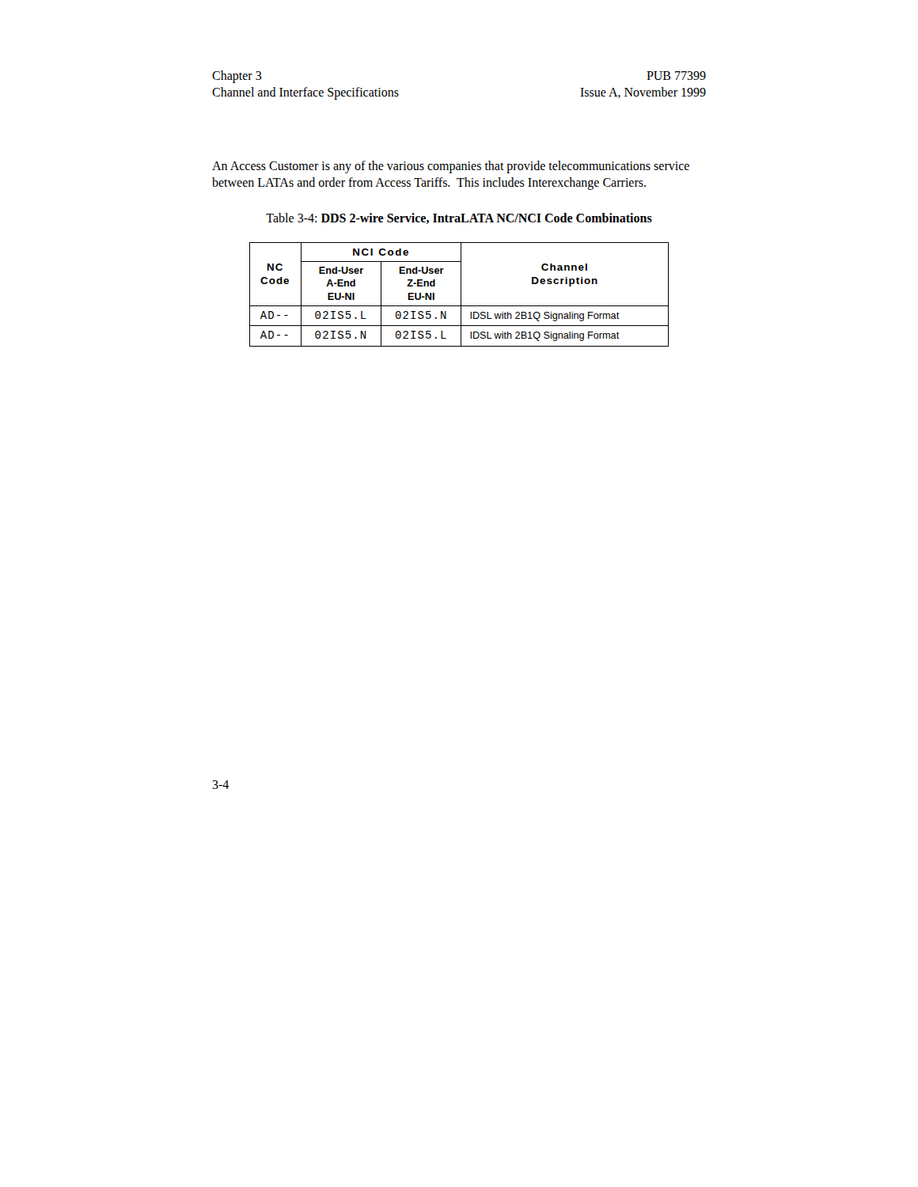| Chapter 3 | PUB 77399 |
| Channel and Interface Specifications | Issue A, November 1999 |
An Access Customer is any of the various companies that provide telecommunications service between LATAs and order from Access Tariffs. This includes Interexchange Carriers.
Table 3-4: DDS 2-wire Service, IntraLATA NC/NCI Code Combinations
| NC Code | NCI Code | Channel Description |
| --- | --- | --- |
| End-User A-End EU-NI | End-User Z-End EU-NI |
| AD-- | 02IS5.L | 02IS5.N | IDSL with 2B1Q Signaling Format |
| AD-- | 02IS5.N | 02IS5.L | IDSL with 2B1Q Signaling Format |
3-4